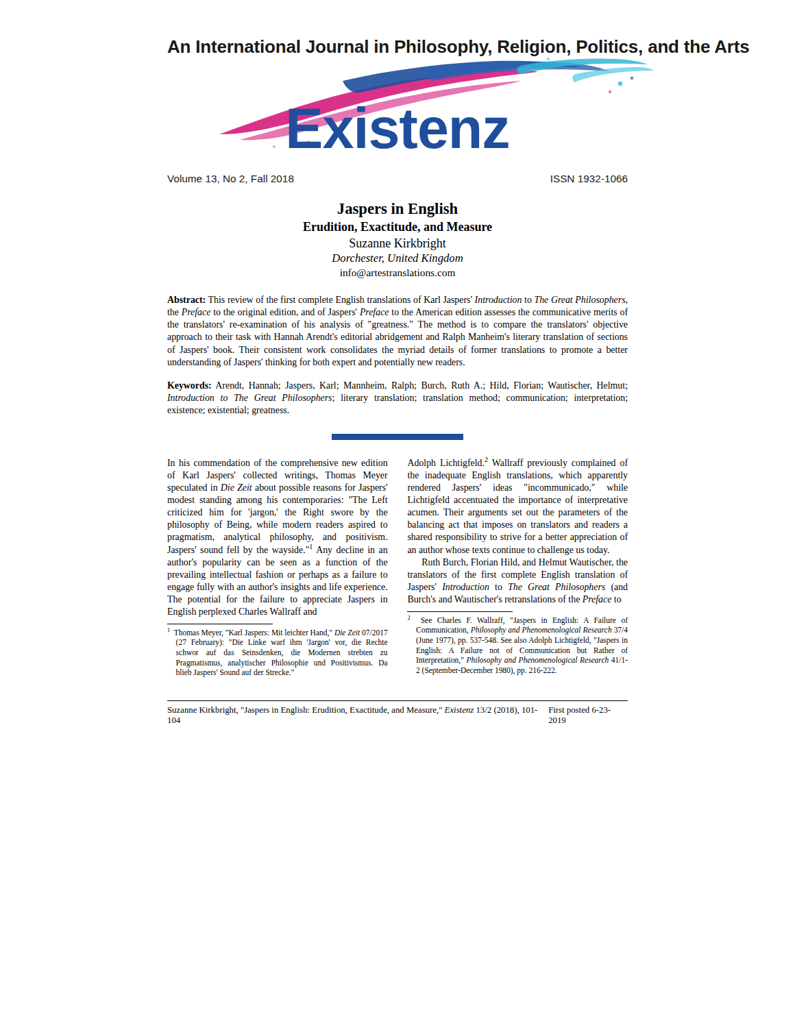An International Journal in Philosophy, Religion, Politics, and the Arts
Existenz
Volume 13, No 2, Fall 2018 ISSN 1932-1066
Jaspers in English
Erudition, Exactitude, and Measure
Suzanne Kirkbright
Dorchester, United Kingdom
info@artestranslations.com
Abstract: This review of the first complete English translations of Karl Jaspers' Introduction to The Great Philosophers, the Preface to the original edition, and of Jaspers' Preface to the American edition assesses the communicative merits of the translators' re-examination of his analysis of "greatness." The method is to compare the translators' objective approach to their task with Hannah Arendt's editorial abridgement and Ralph Manheim's literary translation of sections of Jaspers' book. Their consistent work consolidates the myriad details of former translations to promote a better understanding of Jaspers' thinking for both expert and potentially new readers.
Keywords: Arendt, Hannah; Jaspers, Karl; Mannheim, Ralph; Burch, Ruth A.; Hild, Florian; Wautischer, Helmut; Introduction to The Great Philosophers; literary translation; translation method; communication; interpretation; existence; existential; greatness.
In his commendation of the comprehensive new edition of Karl Jaspers' collected writings, Thomas Meyer speculated in Die Zeit about possible reasons for Jaspers' modest standing among his contemporaries: "The Left criticized him for 'jargon,' the Right swore by the philosophy of Being, while modern readers aspired to pragmatism, analytical philosophy, and positivism. Jaspers' sound fell by the wayside."1 Any decline in an author's popularity can be seen as a function of the prevailing intellectual fashion or perhaps as a failure to engage fully with an author's insights and life experience. The potential for the failure to appreciate Jaspers in English perplexed Charles Wallraff and
1 Thomas Meyer, "Karl Jaspers: Mit leichter Hand," Die Zeit 07/2017 (27 February): "Die Linke warf ihm 'Jargon' vor, die Rechte schwor auf das Seinsdenken, die Modernen strebten zu Pragmatismus, analytischer Philosophie und Positivismus. Da blieb Jaspers' Sound auf der Strecke."
Adolph Lichtigfeld.2 Wallraff previously complained of the inadequate English translations, which apparently rendered Jaspers' ideas "incommunicado," while Lichtigfeld accentuated the importance of interpretative acumen. Their arguments set out the parameters of the balancing act that imposes on translators and readers a shared responsibility to strive for a better appreciation of an author whose texts continue to challenge us today.
Ruth Burch, Florian Hild, and Helmut Wautischer, the translators of the first complete English translation of Jaspers' Introduction to The Great Philosophers (and Burch's and Wautischer's retranslations of the Preface to
2 See Charles F. Wallraff, "Jaspers in English: A Failure of Communication, Philosophy and Phenomenological Research 37/4 (June 1977), pp. 537-548. See also Adolph Lichtigfeld, "Jaspers in English: A Failure not of Communication but Rather of Interpretation," Philosophy and Phenomenological Research 41/1-2 (September-December 1980), pp. 216-222.
Suzanne Kirkbright, "Jaspers in English: Erudition, Exactitude, and Measure," Existenz 13/2 (2018), 101-104 First posted 6-23-2019